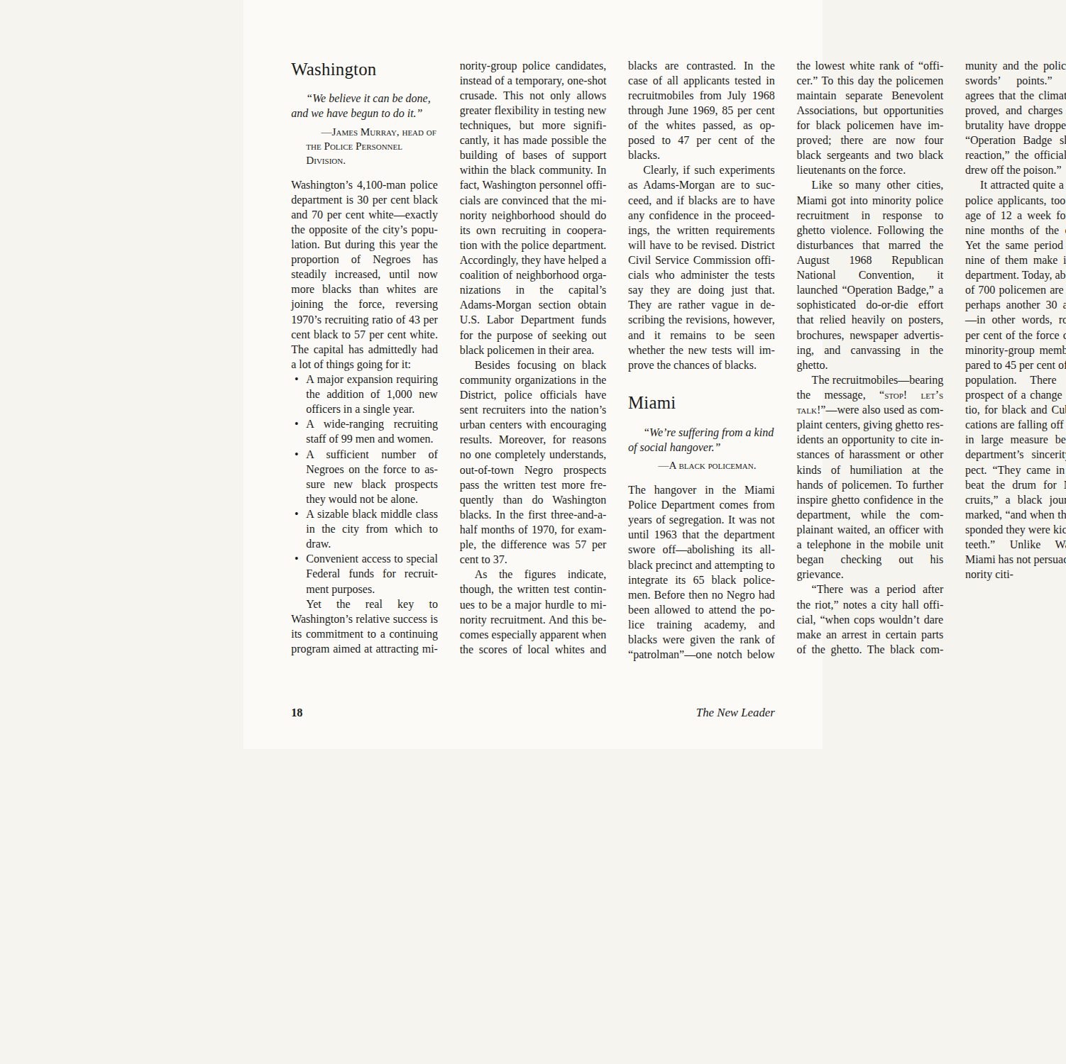Washington
“We believe it can be done, and we have begun to do it.”
—James Murray, head of the Police Personnel Division.
Washington’s 4,100-man police department is 30 per cent black and 70 per cent white—exactly the opposite of the city’s population. But during this year the proportion of Negroes has steadily increased, until now more blacks than whites are joining the force, reversing 1970’s recruiting ratio of 43 per cent black to 57 per cent white. The capital has admittedly had a lot of things going for it:
A major expansion requiring the addition of 1,000 new officers in a single year.
A wide-ranging recruiting staff of 99 men and women.
A sufficient number of Negroes on the force to assure new black prospects they would not be alone.
A sizable black middle class in the city from which to draw.
Convenient access to special Federal funds for recruitment purposes.
Yet the real key to Washington’s relative success is its commitment to a continuing program aimed at attracting minority-group police candidates, instead of a temporary, one-shot crusade. This not only allows greater flexibility in testing new techniques, but more significantly, it has made possible the building of bases of support within the black community. In fact, Washington personnel officials are convinced that the minority neighborhood should do its own recruiting in cooperation with the police department. Accordingly, they have helped a coalition of neighborhood organizations in the capital’s Adams-Morgan section obtain U.S. Labor Department funds for the purpose of seeking out black policemen in their area.
Besides focusing on black community organizations in the District, police officials have sent recruiters into the nation’s urban centers with encouraging results. Moreover, for reasons no one completely understands, out-of-town Negro prospects pass the written test more frequently than do Washington blacks. In the first three-and-a-half months of 1970, for example, the difference was 57 per cent to 37.
As the figures indicate, though, the written test continues to be a major hurdle to minority recruitment. And this becomes especially apparent when the scores of local whites and blacks are contrasted. In the case of all applicants tested in recruitmobiles from July 1968 through June 1969, 85 per cent of the whites passed, as opposed to 47 per cent of the blacks.
Clearly, if such experiments as Adams-Morgan are to succeed, and if blacks are to have any confidence in the proceedings, the written requirements will have to be revised. District Civil Service Commission officials who administer the tests say they are doing just that. They are rather vague in describing the revisions, however, and it remains to be seen whether the new tests will improve the chances of blacks.
Miami
“We’re suffering from a kind of social hangover.”
—A black policeman.
The hangover in the Miami Police Department comes from years of segregation. It was not until 1963 that the department swore off—abolishing its all-black precinct and attempting to integrate its 65 black policemen. Before then no Negro had been allowed to attend the police training academy, and blacks were given the rank of “patrolman”—one notch below the lowest white rank of “officer.” To this day the policemen maintain separate Benevolent Associations, but opportunities for black policemen have improved; there are now four black sergeants and two black lieutenants on the force.
Like so many other cities, Miami got into minority police recruitment in response to ghetto violence. Following the disturbances that marred the August 1968 Republican National Convention, it launched “Operation Badge,” a sophisticated do-or-die effort that relied heavily on posters, brochures, newspaper advertising, and canvassing in the ghetto.
The recruitmobiles—bearing the message, “stop! let’s talk!”—were also used as complaint centers, giving ghetto residents an opportunity to cite instances of harassment or other kinds of humiliation at the hands of policemen. To further inspire ghetto confidence in the department, while the complainant waited, an officer with a telephone in the mobile unit began checking out his grievance.
“There was a period after the riot,” notes a city hall official, “when cops wouldn’t dare make an arrest in certain parts of the ghetto. The black community and the police were at swords’ points.” Everyone agrees that the climate has improved, and charges of police brutality have dropped sharply. “Operation Badge shifted the reaction,” the official says. “It drew off the poison.”
It attracted quite a few black police applicants, too: an average of 12 a week for the first nine months of the campaign. Yet the same period saw only nine of them make it into the department. Today, about 70 out of 700 policemen are black and perhaps another 30 are Cuban—in other words, roughly 14 per cent of the force consists of minority-group members, compared to 45 per cent of the city’s population. There is little prospect of a change in this ratio, for black and Cuban applications are falling off markedly, in large measure because the department’s sincerity is suspect. “They came in here and beat the drum for Negro recruits,” a black journalist remarked, “and when the guys responded they were kicked in the teeth.” Unlike Washington, Miami has not persuaded its minority citi-
18 The New Leader